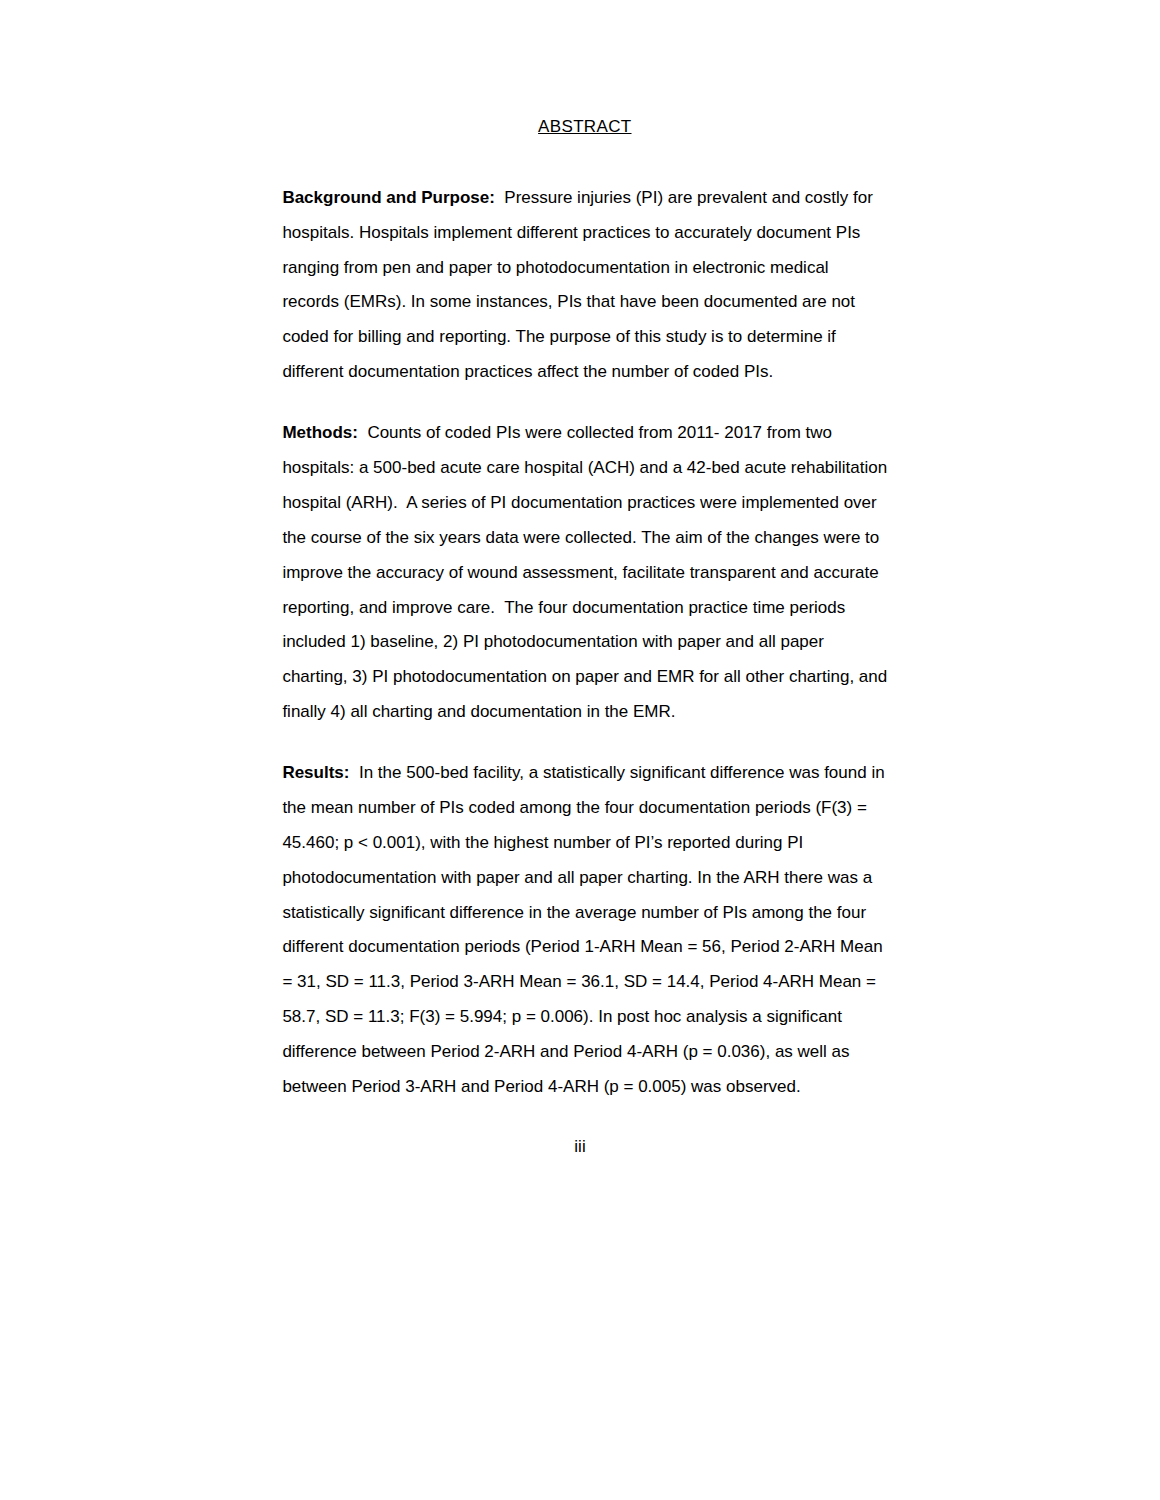ABSTRACT
Background and Purpose: Pressure injuries (PI) are prevalent and costly for hospitals. Hospitals implement different practices to accurately document PIs ranging from pen and paper to photodocumentation in electronic medical records (EMRs). In some instances, PIs that have been documented are not coded for billing and reporting. The purpose of this study is to determine if different documentation practices affect the number of coded PIs.
Methods: Counts of coded PIs were collected from 2011- 2017 from two hospitals: a 500-bed acute care hospital (ACH) and a 42-bed acute rehabilitation hospital (ARH). A series of PI documentation practices were implemented over the course of the six years data were collected. The aim of the changes were to improve the accuracy of wound assessment, facilitate transparent and accurate reporting, and improve care. The four documentation practice time periods included 1) baseline, 2) PI photodocumentation with paper and all paper charting, 3) PI photodocumentation on paper and EMR for all other charting, and finally 4) all charting and documentation in the EMR.
Results: In the 500-bed facility, a statistically significant difference was found in the mean number of PIs coded among the four documentation periods (F(3) = 45.460; p < 0.001), with the highest number of PI’s reported during PI photodocumentation with paper and all paper charting. In the ARH there was a statistically significant difference in the average number of PIs among the four different documentation periods (Period 1-ARH Mean = 56, Period 2-ARH Mean = 31, SD = 11.3, Period 3-ARH Mean = 36.1, SD = 14.4, Period 4-ARH Mean = 58.7, SD = 11.3; F(3) = 5.994; p = 0.006). In post hoc analysis a significant difference between Period 2-ARH and Period 4-ARH (p = 0.036), as well as between Period 3-ARH and Period 4-ARH (p = 0.005) was observed.
iii